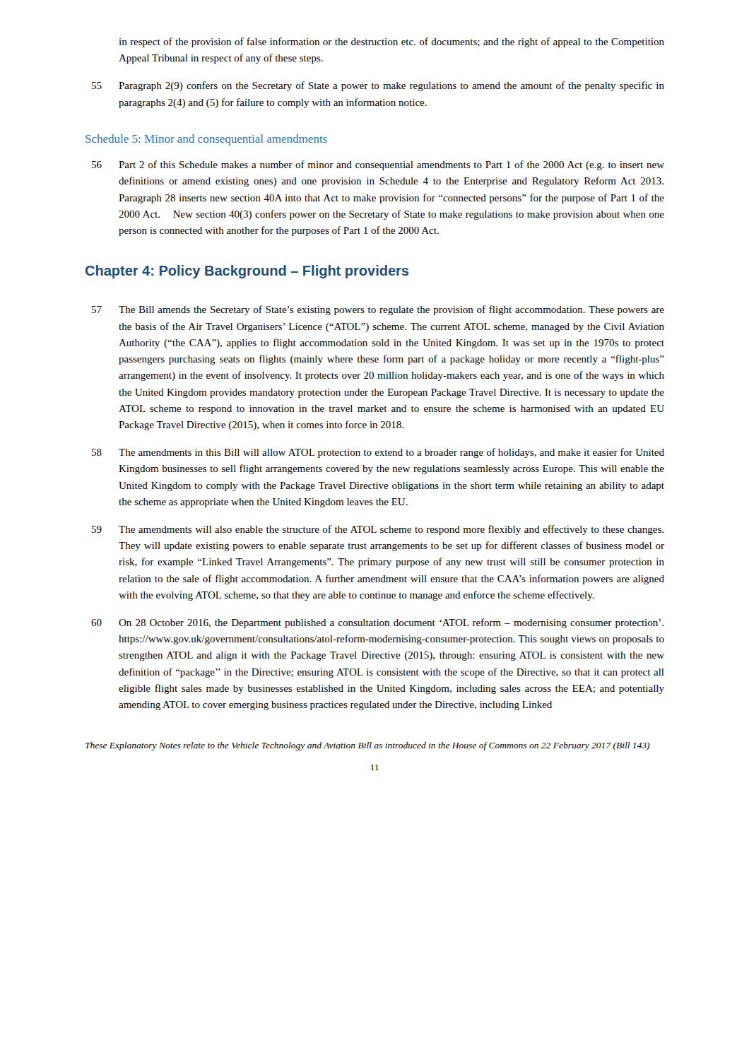in respect of the provision of false information or the destruction etc. of documents; and the right of appeal to the Competition Appeal Tribunal in respect of any of these steps.
55 Paragraph 2(9) confers on the Secretary of State a power to make regulations to amend the amount of the penalty specific in paragraphs 2(4) and (5) for failure to comply with an information notice.
Schedule 5: Minor and consequential amendments
56 Part 2 of this Schedule makes a number of minor and consequential amendments to Part 1 of the 2000 Act (e.g. to insert new definitions or amend existing ones) and one provision in Schedule 4 to the Enterprise and Regulatory Reform Act 2013. Paragraph 28 inserts new section 40A into that Act to make provision for “connected persons” for the purpose of Part 1 of the 2000 Act. New section 40(3) confers power on the Secretary of State to make regulations to make provision about when one person is connected with another for the purposes of Part 1 of the 2000 Act.
Chapter 4: Policy Background – Flight providers
57 The Bill amends the Secretary of State’s existing powers to regulate the provision of flight accommodation. These powers are the basis of the Air Travel Organisers’ Licence (“ATOL”) scheme. The current ATOL scheme, managed by the Civil Aviation Authority (“the CAA”), applies to flight accommodation sold in the United Kingdom. It was set up in the 1970s to protect passengers purchasing seats on flights (mainly where these form part of a package holiday or more recently a “flight-plus” arrangement) in the event of insolvency. It protects over 20 million holiday-makers each year, and is one of the ways in which the United Kingdom provides mandatory protection under the European Package Travel Directive. It is necessary to update the ATOL scheme to respond to innovation in the travel market and to ensure the scheme is harmonised with an updated EU Package Travel Directive (2015), when it comes into force in 2018.
58 The amendments in this Bill will allow ATOL protection to extend to a broader range of holidays, and make it easier for United Kingdom businesses to sell flight arrangements covered by the new regulations seamlessly across Europe. This will enable the United Kingdom to comply with the Package Travel Directive obligations in the short term while retaining an ability to adapt the scheme as appropriate when the United Kingdom leaves the EU.
59 The amendments will also enable the structure of the ATOL scheme to respond more flexibly and effectively to these changes. They will update existing powers to enable separate trust arrangements to be set up for different classes of business model or risk, for example “Linked Travel Arrangements”. The primary purpose of any new trust will still be consumer protection in relation to the sale of flight accommodation. A further amendment will ensure that the CAA’s information powers are aligned with the evolving ATOL scheme, so that they are able to continue to manage and enforce the scheme effectively.
60 On 28 October 2016, the Department published a consultation document ‘ATOL reform – modernising consumer protection’. https://www.gov.uk/government/consultations/atol-reform-modernising-consumer-protection. This sought views on proposals to strengthen ATOL and align it with the Package Travel Directive (2015), through: ensuring ATOL is consistent with the new definition of “package’’ in the Directive; ensuring ATOL is consistent with the scope of the Directive, so that it can protect all eligible flight sales made by businesses established in the United Kingdom, including sales across the EEA; and potentially amending ATOL to cover emerging business practices regulated under the Directive, including Linked
These Explanatory Notes relate to the Vehicle Technology and Aviation Bill as introduced in the House of Commons on 22 February 2017 (Bill 143)
11